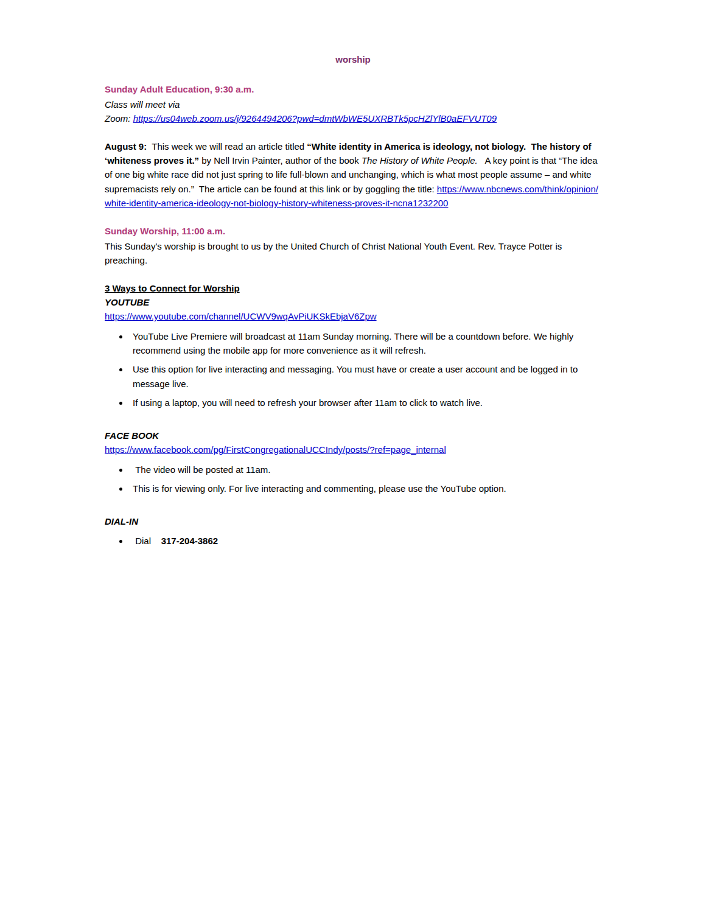worship
Sunday Adult Education, 9:30 a.m.
Class will meet via
Zoom: https://us04web.zoom.us/j/9264494206?pwd=dmtWbWE5UXRBTk5pcHZlYlB0aEFVUT09
August 9: This week we will read an article titled “White identity in America is ideology, not biology. The history of ‘whiteness proves it.” by Nell Irvin Painter, author of the book The History of White People. A key point is that “The idea of one big white race did not just spring to life full-blown and unchanging, which is what most people assume – and white supremacists rely on.” The article can be found at this link or by goggling the title: https://www.nbcnews.com/think/opinion/white-identity-america-ideology-not-biology-history-whiteness-proves-it-ncna1232200
Sunday Worship, 11:00 a.m.
This Sunday's worship is brought to us by the United Church of Christ National Youth Event. Rev. Trayce Potter is preaching.
3 Ways to Connect for Worship
YOUTUBE
https://www.youtube.com/channel/UCWV9wqAvPiUKSkEbjaV6Zpw
YouTube Live Premiere will broadcast at 11am Sunday morning. There will be a countdown before. We highly recommend using the mobile app for more convenience as it will refresh.
Use this option for live interacting and messaging. You must have or create a user account and be logged in to message live.
If using a laptop, you will need to refresh your browser after 11am to click to watch live.
FACE BOOK
https://www.facebook.com/pg/FirstCongregationalUCCIndy/posts/?ref=page_internal
The video will be posted at 11am.
This is for viewing only. For live interacting and commenting, please use the YouTube option.
DIAL-IN
Dial 317-204-3862